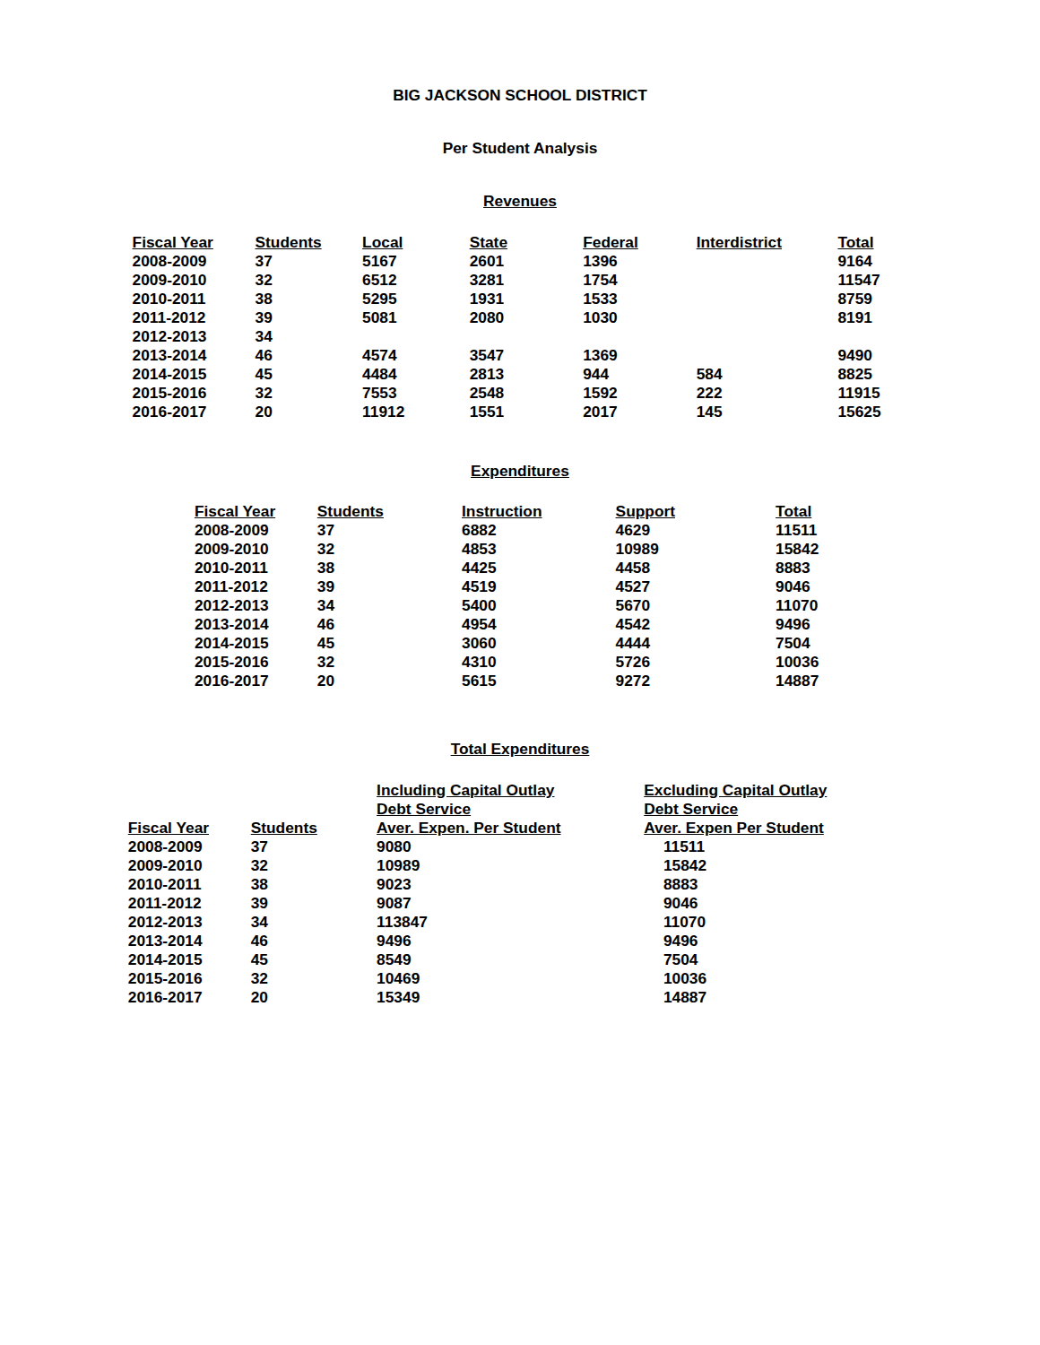BIG JACKSON SCHOOL DISTRICT
Per Student Analysis
Revenues
| Fiscal Year | Students | Local | State | Federal | Interdistrict | Total |
| --- | --- | --- | --- | --- | --- | --- |
| 2008-2009 | 37 | 5167 | 2601 | 1396 | | 9164 |
| 2009-2010 | 32 | 6512 | 3281 | 1754 | | 11547 |
| 2010-2011 | 38 | 5295 | 1931 | 1533 | | 8759 |
| 2011-2012 | 39 | 5081 | 2080 | 1030 | | 8191 |
| 2012-2013 | 34 | | | | | |
| 2013-2014 | 46 | 4574 | 3547 | 1369 | | 9490 |
| 2014-2015 | 45 | 4484 | 2813 | 944 | 584 | 8825 |
| 2015-2016 | 32 | 7553 | 2548 | 1592 | 222 | 11915 |
| 2016-2017 | 20 | 11912 | 1551 | 2017 | 145 | 15625 |
Expenditures
| Fiscal Year | Students | Instruction | Support | Total |
| --- | --- | --- | --- | --- |
| 2008-2009 | 37 | 6882 | 4629 | 11511 |
| 2009-2010 | 32 | 4853 | 10989 | 15842 |
| 2010-2011 | 38 | 4425 | 4458 | 8883 |
| 2011-2012 | 39 | 4519 | 4527 | 9046 |
| 2012-2013 | 34 | 5400 | 5670 | 11070 |
| 2013-2014 | 46 | 4954 | 4542 | 9496 |
| 2014-2015 | 45 | 3060 | 4444 | 7504 |
| 2015-2016 | 32 | 4310 | 5726 | 10036 |
| 2016-2017 | 20 | 5615 | 9272 | 14887 |
Total Expenditures
| | | Including Capital Outlay | Excluding Capital Outlay |
| --- | --- | --- | --- |
| | | Debt Service | Debt Service |
| Fiscal Year | Students | Aver. Expen. Per Student | Aver. Expen Per Student |
| 2008-2009 | 37 | 9080 | 11511 |
| 2009-2010 | 32 | 10989 | 15842 |
| 2010-2011 | 38 | 9023 | 8883 |
| 2011-2012 | 39 | 9087 | 9046 |
| 2012-2013 | 34 | 113847 | 11070 |
| 2013-2014 | 46 | 9496 | 9496 |
| 2014-2015 | 45 | 8549 | 7504 |
| 2015-2016 | 32 | 10469 | 10036 |
| 2016-2017 | 20 | 15349 | 14887 |